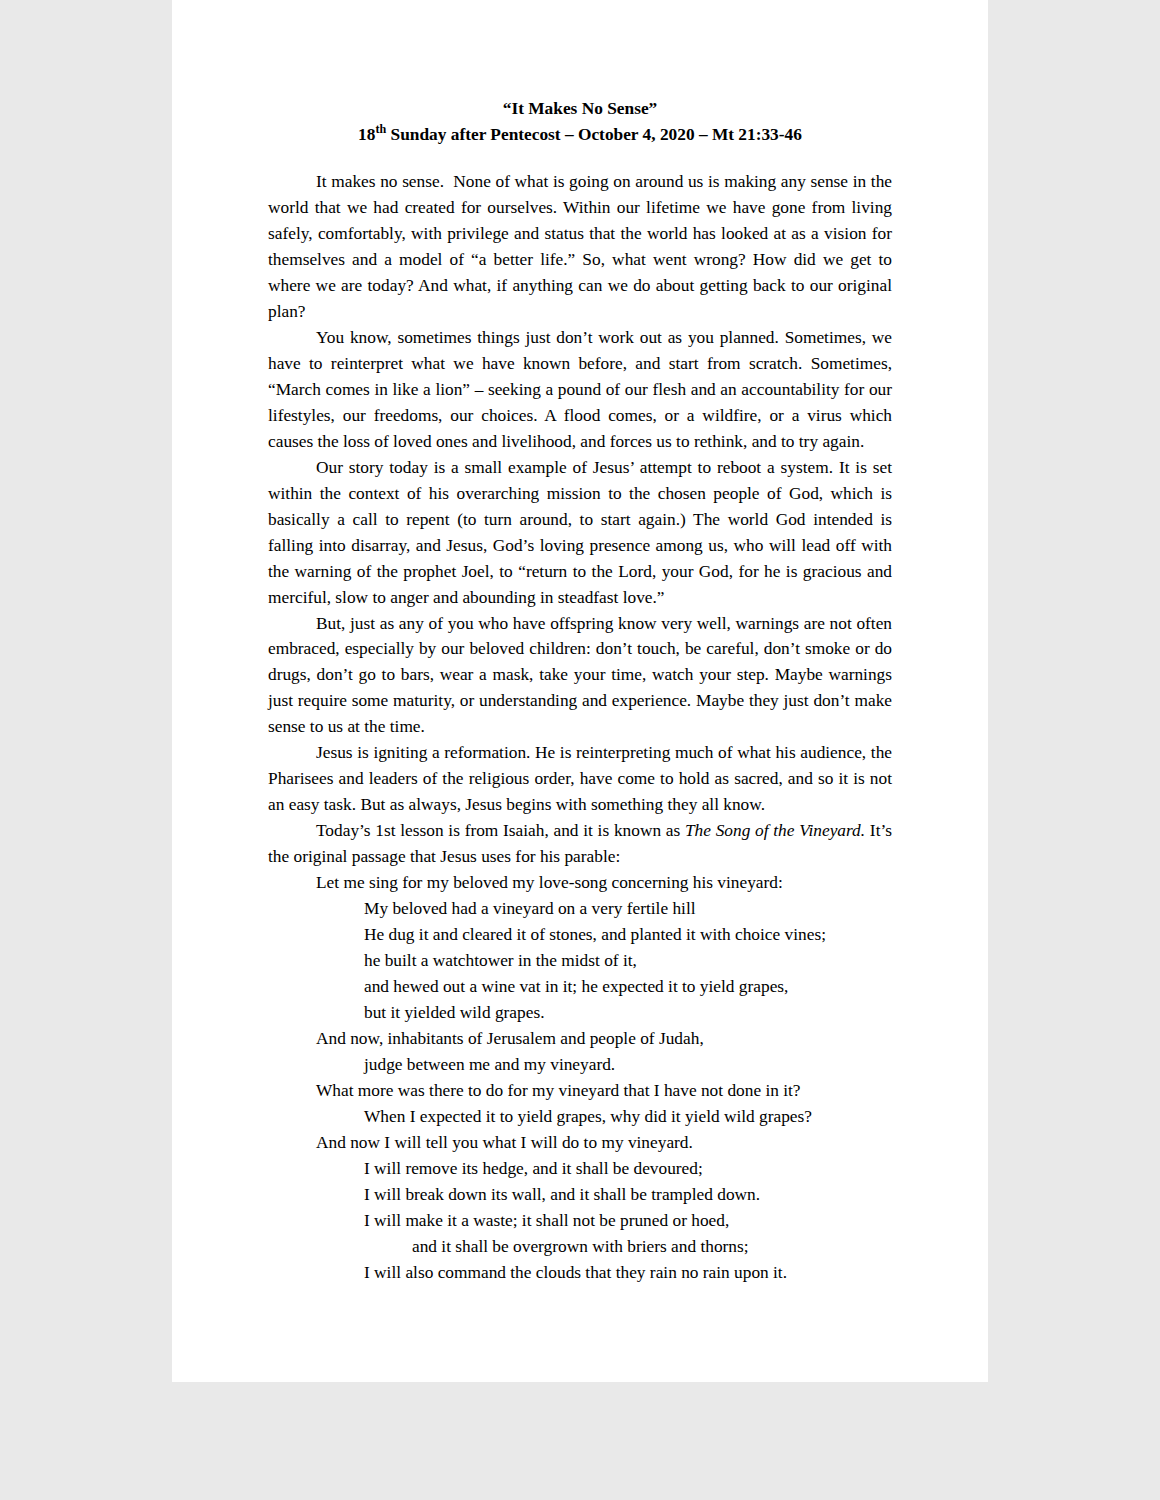“It Makes No Sense”
18th Sunday after Pentecost – October 4, 2020 – Mt 21:33-46
It makes no sense. None of what is going on around us is making any sense in the world that we had created for ourselves. Within our lifetime we have gone from living safely, comfortably, with privilege and status that the world has looked at as a vision for themselves and a model of “a better life.” So, what went wrong? How did we get to where we are today? And what, if anything can we do about getting back to our original plan?
You know, sometimes things just don’t work out as you planned. Sometimes, we have to reinterpret what we have known before, and start from scratch. Sometimes, “March comes in like a lion” – seeking a pound of our flesh and an accountability for our lifestyles, our freedoms, our choices. A flood comes, or a wildfire, or a virus which causes the loss of loved ones and livelihood, and forces us to rethink, and to try again.
Our story today is a small example of Jesus’ attempt to reboot a system. It is set within the context of his overarching mission to the chosen people of God, which is basically a call to repent (to turn around, to start again.) The world God intended is falling into disarray, and Jesus, God’s loving presence among us, who will lead off with the warning of the prophet Joel, to “return to the Lord, your God, for he is gracious and merciful, slow to anger and abounding in steadfast love.”
But, just as any of you who have offspring know very well, warnings are not often embraced, especially by our beloved children: don’t touch, be careful, don’t smoke or do drugs, don’t go to bars, wear a mask, take your time, watch your step. Maybe warnings just require some maturity, or understanding and experience. Maybe they just don’t make sense to us at the time.
Jesus is igniting a reformation. He is reinterpreting much of what his audience, the Pharisees and leaders of the religious order, have come to hold as sacred, and so it is not an easy task. But as always, Jesus begins with something they all know.
Today’s 1st lesson is from Isaiah, and it is known as The Song of the Vineyard. It’s the original passage that Jesus uses for his parable:
Let me sing for my beloved my love-song concerning his vineyard:
My beloved had a vineyard on a very fertile hill
He dug it and cleared it of stones, and planted it with choice vines;
he built a watchtower in the midst of it,
and hewed out a wine vat in it; he expected it to yield grapes,
but it yielded wild grapes.
And now, inhabitants of Jerusalem and people of Judah,
judge between me and my vineyard.
What more was there to do for my vineyard that I have not done in it?
When I expected it to yield grapes, why did it yield wild grapes?
And now I will tell you what I will do to my vineyard.
I will remove its hedge, and it shall be devoured;
I will break down its wall, and it shall be trampled down.
I will make it a waste; it shall not be pruned or hoed,
and it shall be overgrown with briers and thorns;
I will also command the clouds that they rain no rain upon it.